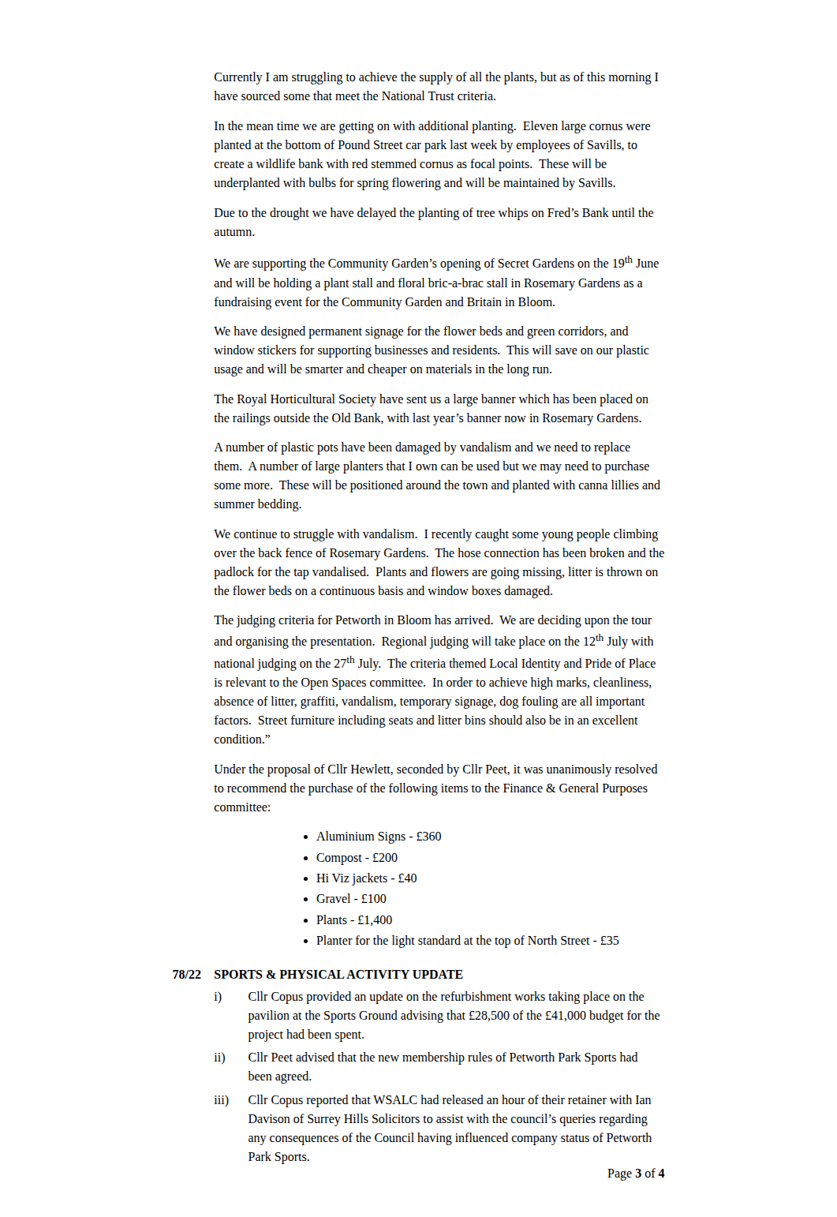Currently I am struggling to achieve the supply of all the plants, but as of this morning I have sourced some that meet the National Trust criteria.
In the mean time we are getting on with additional planting. Eleven large cornus were planted at the bottom of Pound Street car park last week by employees of Savills, to create a wildlife bank with red stemmed cornus as focal points. These will be underplanted with bulbs for spring flowering and will be maintained by Savills.
Due to the drought we have delayed the planting of tree whips on Fred’s Bank until the autumn.
We are supporting the Community Garden’s opening of Secret Gardens on the 19th June and will be holding a plant stall and floral bric-a-brac stall in Rosemary Gardens as a fundraising event for the Community Garden and Britain in Bloom.
We have designed permanent signage for the flower beds and green corridors, and window stickers for supporting businesses and residents. This will save on our plastic usage and will be smarter and cheaper on materials in the long run.
The Royal Horticultural Society have sent us a large banner which has been placed on the railings outside the Old Bank, with last year’s banner now in Rosemary Gardens.
A number of plastic pots have been damaged by vandalism and we need to replace them. A number of large planters that I own can be used but we may need to purchase some more. These will be positioned around the town and planted with canna lillies and summer bedding.
We continue to struggle with vandalism. I recently caught some young people climbing over the back fence of Rosemary Gardens. The hose connection has been broken and the padlock for the tap vandalised. Plants and flowers are going missing, litter is thrown on the flower beds on a continuous basis and window boxes damaged.
The judging criteria for Petworth in Bloom has arrived. We are deciding upon the tour and organising the presentation. Regional judging will take place on the 12th July with national judging on the 27th July. The criteria themed Local Identity and Pride of Place is relevant to the Open Spaces committee. In order to achieve high marks, cleanliness, absence of litter, graffiti, vandalism, temporary signage, dog fouling are all important factors. Street furniture including seats and litter bins should also be in an excellent condition.”
Under the proposal of Cllr Hewlett, seconded by Cllr Peet, it was unanimously resolved to recommend the purchase of the following items to the Finance & General Purposes committee:
Aluminium Signs - £360
Compost - £200
Hi Viz jackets - £40
Gravel - £100
Plants - £1,400
Planter for the light standard at the top of North Street - £35
78/22 SPORTS & PHYSICAL ACTIVITY UPDATE
i) Cllr Copus provided an update on the refurbishment works taking place on the pavilion at the Sports Ground advising that £28,500 of the £41,000 budget for the project had been spent.
ii) Cllr Peet advised that the new membership rules of Petworth Park Sports had been agreed.
iii) Cllr Copus reported that WSALC had released an hour of their retainer with Ian Davison of Surrey Hills Solicitors to assist with the council’s queries regarding any consequences of the Council having influenced company status of Petworth Park Sports.
Page 3 of 4